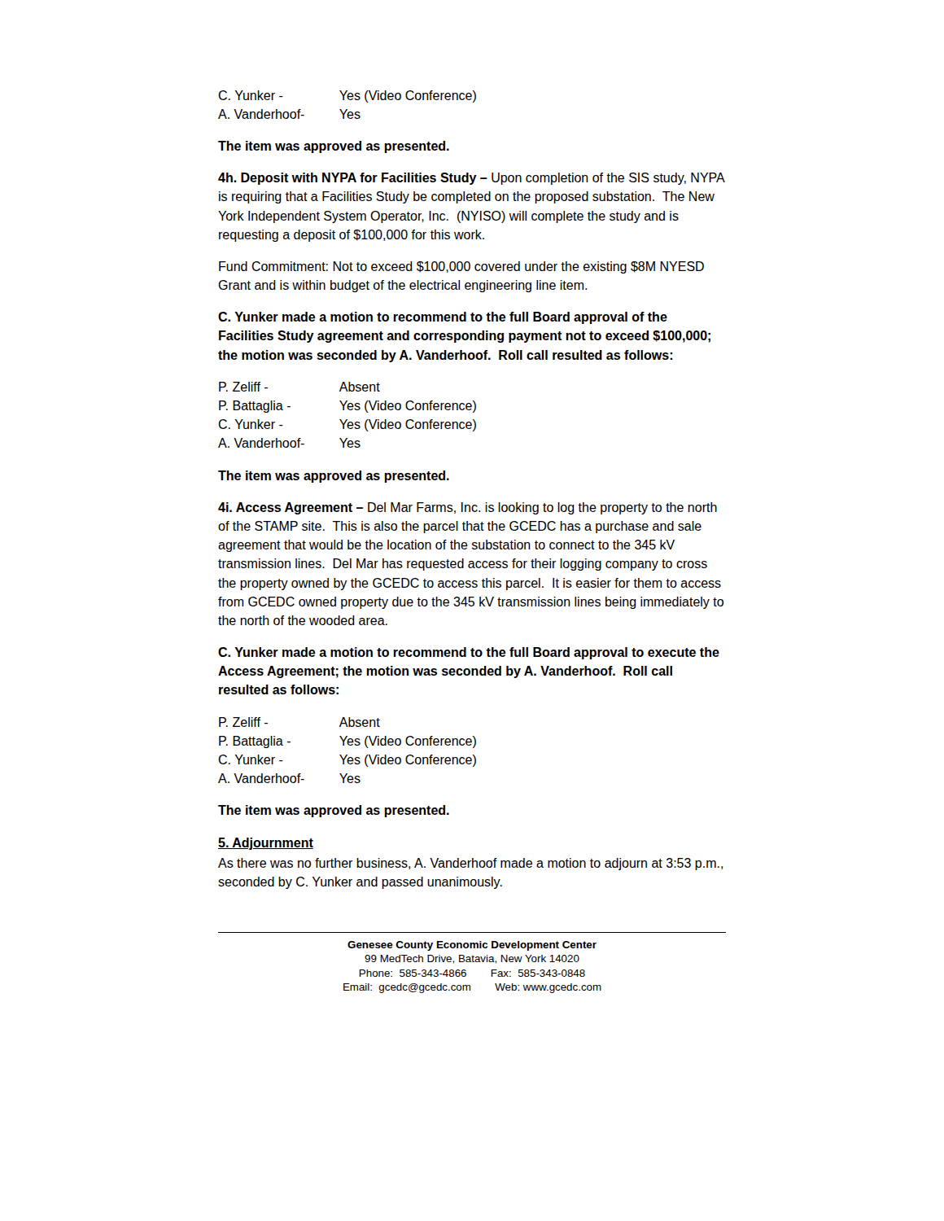C. Yunker -Yes (Video Conference) A. Vanderhoof-Yes
The item was approved as presented.
4h. Deposit with NYPA for Facilities Study – Upon completion of the SIS study, NYPA is requiring that a Facilities Study be completed on the proposed substation. The New York Independent System Operator, Inc. (NYISO) will complete the study and is requesting a deposit of $100,000 for this work.
Fund Commitment: Not to exceed $100,000 covered under the existing $8M NYESD Grant and is within budget of the electrical engineering line item.
C. Yunker made a motion to recommend to the full Board approval of the Facilities Study agreement and corresponding payment not to exceed $100,000; the motion was seconded by A. Vanderhoof. Roll call resulted as follows:
P. Zeliff -Absent P. Battaglia -Yes (Video Conference) C. Yunker -Yes (Video Conference) A. Vanderhoof-Yes
The item was approved as presented.
4i. Access Agreement – Del Mar Farms, Inc. is looking to log the property to the north of the STAMP site. This is also the parcel that the GCEDC has a purchase and sale agreement that would be the location of the substation to connect to the 345 kV transmission lines. Del Mar has requested access for their logging company to cross the property owned by the GCEDC to access this parcel. It is easier for them to access from GCEDC owned property due to the 345 kV transmission lines being immediately to the north of the wooded area.
C. Yunker made a motion to recommend to the full Board approval to execute the Access Agreement; the motion was seconded by A. Vanderhoof. Roll call resulted as follows:
P. Zeliff -Absent P. Battaglia -Yes (Video Conference) C. Yunker -Yes (Video Conference) A. Vanderhoof-Yes
The item was approved as presented.
5. Adjournment
As there was no further business, A. Vanderhoof made a motion to adjourn at 3:53 p.m., seconded by C. Yunker and passed unanimously.
Genesee County Economic Development Center
99 MedTech Drive, Batavia, New York 14020
Phone: 585-343-4866 Fax: 585-343-0848
Email: gcedc@gcedc.com Web: www.gcedc.com